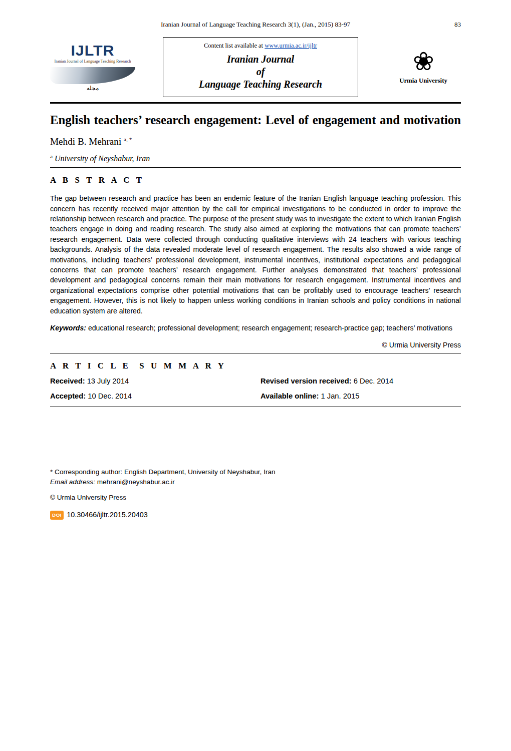Iranian Journal of Language Teaching Research 3(1), (Jan., 2015) 83-97 83
IJLTR
Iranian Journal of Language Teaching Research
مجله
Content list available at www.urmia.ac.ir/ijltr
Iranian Journal
of
Language Teaching Research
❀
Urmia University
English teachers’ research engagement: Level of engagement and motivation
Mehdi B. Mehrani a, *
a University of Neyshabur, Iran
A B S T R A C T
The gap between research and practice has been an endemic feature of the Iranian English language teaching profession. This concern has recently received major attention by the call for empirical investigations to be conducted in order to improve the relationship between research and practice. The purpose of the present study was to investigate the extent to which Iranian English teachers engage in doing and reading research. The study also aimed at exploring the motivations that can promote teachers’ research engagement. Data were collected through conducting qualitative interviews with 24 teachers with various teaching backgrounds. Analysis of the data revealed moderate level of research engagement. The results also showed a wide range of motivations, including teachers’ professional development, instrumental incentives, institutional expectations and pedagogical concerns that can promote teachers’ research engagement. Further analyses demonstrated that teachers’ professional development and pedagogical concerns remain their main motivations for research engagement. Instrumental incentives and organizational expectations comprise other potential motivations that can be profitably used to encourage teachers’ research engagement. However, this is not likely to happen unless working conditions in Iranian schools and policy conditions in national education system are altered.
Keywords: educational research; professional development; research engagement; research-practice gap; teachers’ motivations
© Urmia University Press
A R T I C L E S U M M A R Y
Received: 13 July 2014
Revised version received: 6 Dec. 2014
Accepted: 10 Dec. 2014
Available online: 1 Jan. 2015
* Corresponding author: English Department, University of Neyshabur, Iran
Email address: mehrani@neyshabur.ac.ir
© Urmia University Press
DOI 10.30466/ijltr.2015.20403